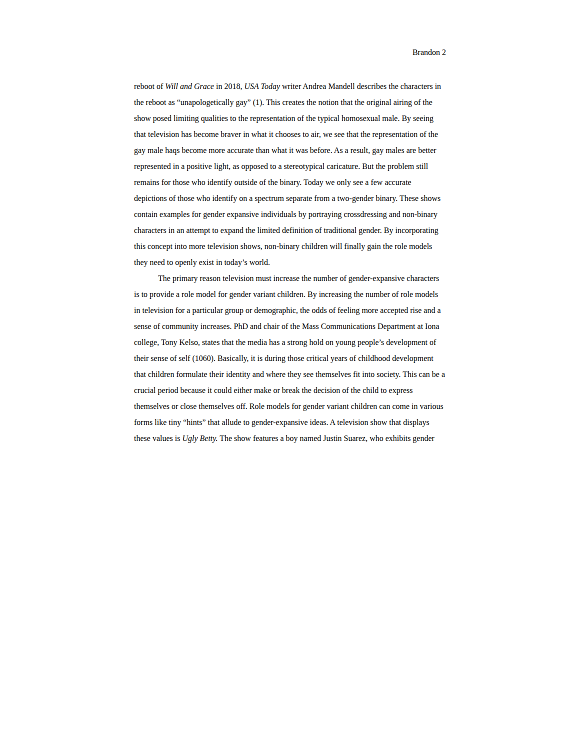Brandon 2
reboot of Will and Grace in 2018, USA Today writer Andrea Mandell describes the characters in the reboot as “unapologetically gay” (1). This creates the notion that the original airing of the show posed limiting qualities to the representation of the typical homosexual male. By seeing that television has become braver in what it chooses to air, we see that the representation of the gay male haqs become more accurate than what it was before. As a result, gay males are better represented in a positive light, as opposed to a stereotypical caricature. But the problem still remains for those who identify outside of the binary. Today we only see a few accurate depictions of those who identify on a spectrum separate from a two-gender binary. These shows contain examples for gender expansive individuals by portraying crossdressing and non-binary characters in an attempt to expand the limited definition of traditional gender. By incorporating this concept into more television shows, non-binary children will finally gain the role models they need to openly exist in today’s world.
The primary reason television must increase the number of gender-expansive characters is to provide a role model for gender variant children. By increasing the number of role models in television for a particular group or demographic, the odds of feeling more accepted rise and a sense of community increases. PhD and chair of the Mass Communications Department at Iona college, Tony Kelso, states that the media has a strong hold on young people’s development of their sense of self (1060). Basically, it is during those critical years of childhood development that children formulate their identity and where they see themselves fit into society. This can be a crucial period because it could either make or break the decision of the child to express themselves or close themselves off. Role models for gender variant children can come in various forms like tiny “hints” that allude to gender-expansive ideas. A television show that displays these values is Ugly Betty. The show features a boy named Justin Suarez, who exhibits gender